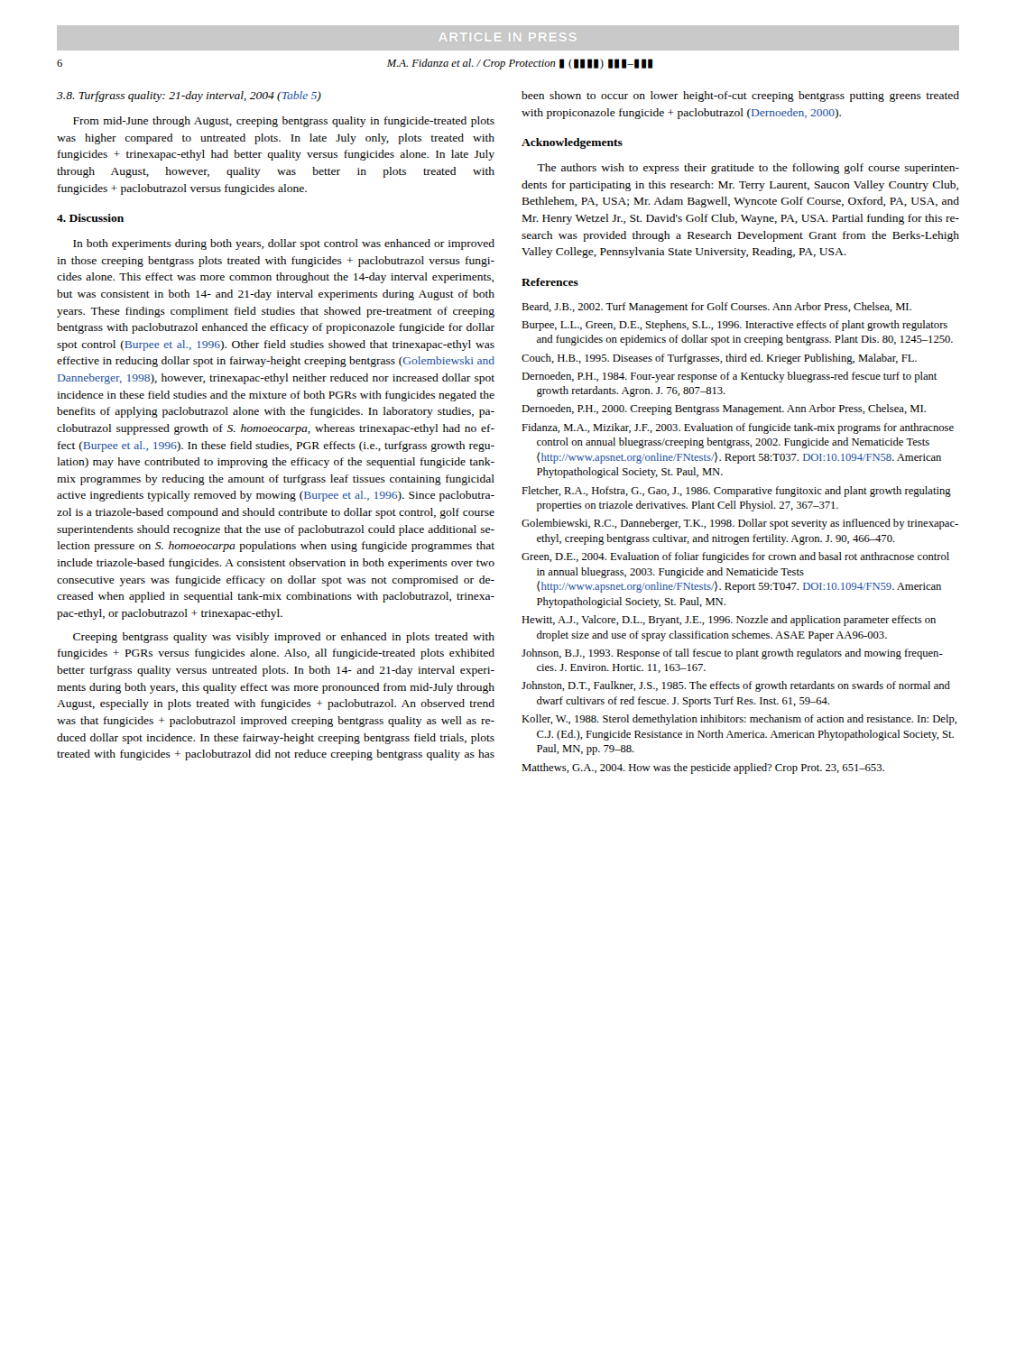ARTICLE IN PRESS
6
M.A. Fidanza et al. / Crop Protection ▮ (▮▮▮▮) ▮▮▮–▮▮▮
3.8. Turfgrass quality: 21-day interval, 2004 (Table 5)
From mid-June through August, creeping bentgrass quality in fungicide-treated plots was higher compared to untreated plots. In late July only, plots treated with fungicides + trinexapac-ethyl had better quality versus fungicides alone. In late July through August, however, quality was better in plots treated with fungicides + paclobutrazol versus fungicides alone.
4. Discussion
In both experiments during both years, dollar spot control was enhanced or improved in those creeping bentgrass plots treated with fungicides + paclobutrazol versus fungicides alone. This effect was more common throughout the 14-day interval experiments, but was consistent in both 14- and 21-day interval experiments during August of both years. These findings compliment field studies that showed pre-treatment of creeping bentgrass with paclobutrazol enhanced the efficacy of propiconazole fungicide for dollar spot control (Burpee et al., 1996). Other field studies showed that trinexapac-ethyl was effective in reducing dollar spot in fairway-height creeping bentgrass (Golembiewski and Danneberger, 1998), however, trinexapac-ethyl neither reduced nor increased dollar spot incidence in these field studies and the mixture of both PGRs with fungicides negated the benefits of applying paclobutrazol alone with the fungicides. In laboratory studies, paclobutrazol suppressed growth of S. homoeocarpa, whereas trinexapac-ethyl had no effect (Burpee et al., 1996). In these field studies, PGR effects (i.e., turfgrass growth regulation) may have contributed to improving the efficacy of the sequential fungicide tank-mix programmes by reducing the amount of turfgrass leaf tissues containing fungicidal active ingredients typically removed by mowing (Burpee et al., 1996). Since paclobutrazol is a triazole-based compound and should contribute to dollar spot control, golf course superintendents should recognize that the use of paclobutrazol could place additional selection pressure on S. homoeocarpa populations when using fungicide programmes that include triazole-based fungicides. A consistent observation in both experiments over two consecutive years was fungicide efficacy on dollar spot was not compromised or decreased when applied in sequential tank-mix combinations with paclobutrazol, trinexapac-ethyl, or paclobutrazol + trinexapac-ethyl.
Creeping bentgrass quality was visibly improved or enhanced in plots treated with fungicides + PGRs versus fungicides alone. Also, all fungicide-treated plots exhibited better turfgrass quality versus untreated plots. In both 14- and 21-day interval experiments during both years, this quality effect was more pronounced from mid-July through August, especially in plots treated with fungicides + paclobutrazol. An observed trend was that fungicides + paclobutrazol improved creeping bentgrass quality as well as reduced dollar spot incidence. In these fairway-height creeping bentgrass field trials, plots treated with fungicides + paclobutrazol did not reduce creeping bentgrass quality as has been shown to occur on lower height-of-cut creeping bentgrass putting greens treated with propiconazole fungicide + paclobutrazol (Dernoeden, 2000).
Acknowledgements
The authors wish to express their gratitude to the following golf course superintendents for participating in this research: Mr. Terry Laurent, Saucon Valley Country Club, Bethlehem, PA, USA; Mr. Adam Bagwell, Wyncote Golf Course, Oxford, PA, USA, and Mr. Henry Wetzel Jr., St. David's Golf Club, Wayne, PA, USA. Partial funding for this research was provided through a Research Development Grant from the Berks-Lehigh Valley College, Pennsylvania State University, Reading, PA, USA.
References
Beard, J.B., 2002. Turf Management for Golf Courses. Ann Arbor Press, Chelsea, MI.
Burpee, L.L., Green, D.E., Stephens, S.L., 1996. Interactive effects of plant growth regulators and fungicides on epidemics of dollar spot in creeping bentgrass. Plant Dis. 80, 1245–1250.
Couch, H.B., 1995. Diseases of Turfgrasses, third ed. Krieger Publishing, Malabar, FL.
Dernoeden, P.H., 1984. Four-year response of a Kentucky bluegrass-red fescue turf to plant growth retardants. Agron. J. 76, 807–813.
Dernoeden, P.H., 2000. Creeping Bentgrass Management. Ann Arbor Press, Chelsea, MI.
Fidanza, M.A., Mizikar, J.F., 2003. Evaluation of fungicide tank-mix programs for anthracnose control on annual bluegrass/creeping bentgrass, 2002. Fungicide and Nematicide Tests ⟨http://www.apsnet.org/online/FNtests/⟩. Report 58:T037. DOI:10.1094/FN58. American Phytopathological Society, St. Paul, MN.
Fletcher, R.A., Hofstra, G., Gao, J., 1986. Comparative fungitoxic and plant growth regulating properties on triazole derivatives. Plant Cell Physiol. 27, 367–371.
Golembiewski, R.C., Danneberger, T.K., 1998. Dollar spot severity as influenced by trinexapac-ethyl, creeping bentgrass cultivar, and nitrogen fertility. Agron. J. 90, 466–470.
Green, D.E., 2004. Evaluation of foliar fungicides for crown and basal rot anthracnose control in annual bluegrass, 2003. Fungicide and Nematicide Tests ⟨http://www.apsnet.org/online/FNtests/⟩. Report 59:T047. DOI:10.1094/FN59. American Phytopathologicial Society, St. Paul, MN.
Hewitt, A.J., Valcore, D.L., Bryant, J.E., 1996. Nozzle and application parameter effects on droplet size and use of spray classification schemes. ASAE Paper AA96-003.
Johnson, B.J., 1993. Response of tall fescue to plant growth regulators and mowing frequencies. J. Environ. Hortic. 11, 163–167.
Johnston, D.T., Faulkner, J.S., 1985. The effects of growth retardants on swards of normal and dwarf cultivars of red fescue. J. Sports Turf Res. Inst. 61, 59–64.
Koller, W., 1988. Sterol demethylation inhibitors: mechanism of action and resistance. In: Delp, C.J. (Ed.), Fungicide Resistance in North America. American Phytopathological Society, St. Paul, MN, pp. 79–88.
Matthews, G.A., 2004. How was the pesticide applied? Crop Prot. 23, 651–653.